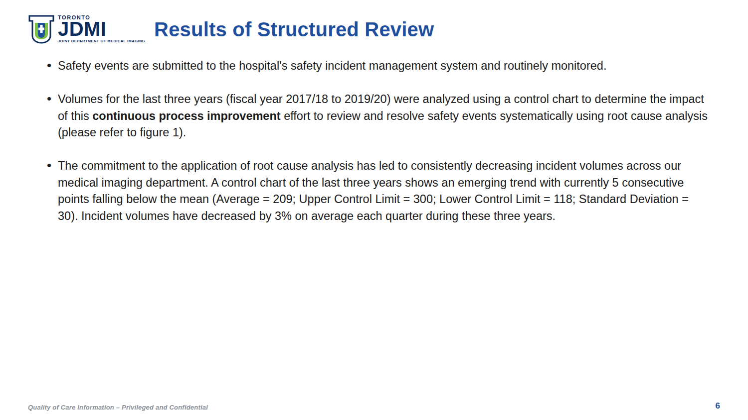Toronto JDMI Joint Department of Medical Imaging
Results of Structured Review
Safety events are submitted to the hospital's safety incident management system and routinely monitored.
Volumes for the last three years (fiscal year 2017/18 to 2019/20) were analyzed using a control chart to determine the impact of this continuous process improvement effort to review and resolve safety events systematically using root cause analysis (please refer to figure 1).
The commitment to the application of root cause analysis has led to consistently decreasing incident volumes across our medical imaging department. A control chart of the last three years shows an emerging trend with currently 5 consecutive points falling below the mean (Average = 209; Upper Control Limit = 300; Lower Control Limit = 118; Standard Deviation = 30). Incident volumes have decreased by 3% on average each quarter during these three years.
Quality of Care Information – Privileged and Confidential
6